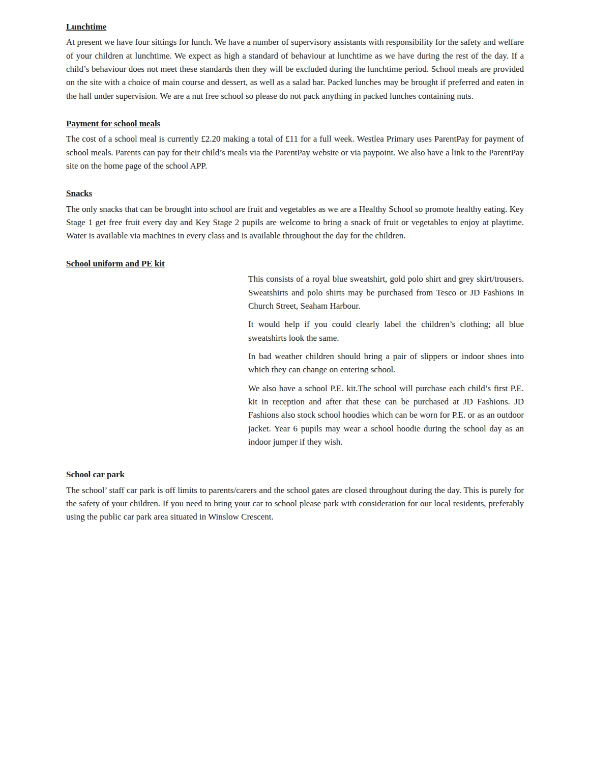Lunchtime
At present we have four sittings for lunch. We have a number of supervisory assistants with responsibility for the safety and welfare of your children at lunchtime. We expect as high a standard of behaviour at lunchtime as we have during the rest of the day. If a child’s behaviour does not meet these standards then they will be excluded during the lunchtime period. School meals are provided on the site with a choice of main course and dessert, as well as a salad bar. Packed lunches may be brought if preferred and eaten in the hall under supervision. We are a nut free school so please do not pack anything in packed lunches containing nuts.
Payment for school meals
The cost of a school meal is currently £2.20 making a total of £11 for a full week. Westlea Primary uses ParentPay for payment of school meals. Parents can pay for their child’s meals via the ParentPay website or via paypoint. We also have a link to the ParentPay site on the home page of the school APP.
Snacks
The only snacks that can be brought into school are fruit and vegetables as we are a Healthy School so promote healthy eating. Key Stage 1 get free fruit every day and Key Stage 2 pupils are welcome to bring a snack of fruit or vegetables to enjoy at playtime. Water is available via machines in every class and is available throughout the day for the children.
School uniform and PE kit
This consists of a royal blue sweatshirt, gold polo shirt and grey skirt/trousers. Sweatshirts and polo shirts may be purchased from Tesco or JD Fashions in Church Street, Seaham Harbour.
It would help if you could clearly label the children’s clothing; all blue sweatshirts look the same.
In bad weather children should bring a pair of slippers or indoor shoes into which they can change on entering school.
We also have a school P.E. kit.The school will purchase each child’s first P.E. kit in reception and after that these can be purchased at JD Fashions. JD Fashions also stock school hoodies which can be worn for P.E. or as an outdoor jacket. Year 6 pupils may wear a school hoodie during the school day as an indoor jumper if they wish.
School car park
The school’ staff car park is off limits to parents/carers and the school gates are closed throughout during the day. This is purely for the safety of your children. If you need to bring your car to school please park with consideration for our local residents, preferably using the public car park area situated in Winslow Crescent.